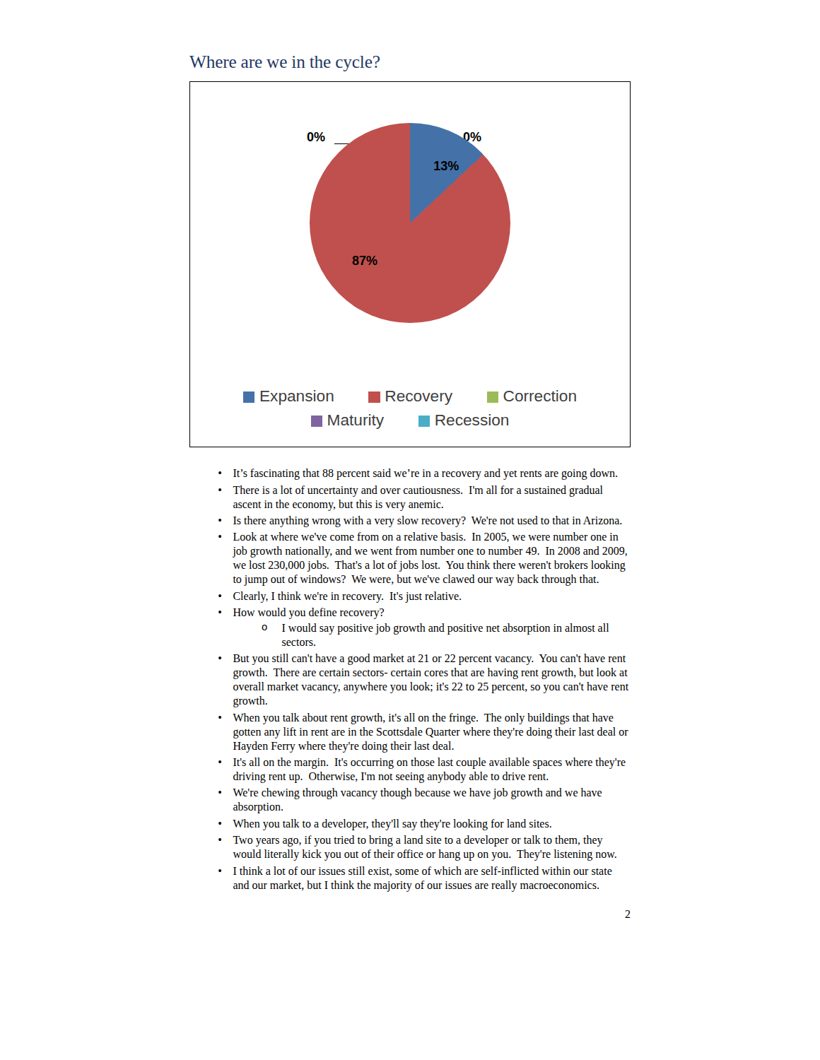Where are we in the cycle?
0% 0% 0%
13% 87%
Expansion Recovery Correction
Maturity Recession
It’s fascinating that 88 percent said we’re in a recovery and yet rents are going down.
There is a lot of uncertainty and over cautiousness. I'm all for a sustained gradual ascent in the economy, but this is very anemic.
Is there anything wrong with a very slow recovery? We're not used to that in Arizona.
Look at where we've come from on a relative basis. In 2005, we were number one in job growth nationally, and we went from number one to number 49. In 2008 and 2009, we lost 230,000 jobs. That's a lot of jobs lost. You think there weren't brokers looking to jump out of windows? We were, but we've clawed our way back through that.
Clearly, I think we're in recovery. It's just relative.
How would you define recovery?
I would say positive job growth and positive net absorption in almost all sectors.
But you still can't have a good market at 21 or 22 percent vacancy. You can't have rent growth. There are certain sectors- certain cores that are having rent growth, but look at overall market vacancy, anywhere you look; it's 22 to 25 percent, so you can't have rent growth.
When you talk about rent growth, it's all on the fringe. The only buildings that have gotten any lift in rent are in the Scottsdale Quarter where they're doing their last deal or Hayden Ferry where they're doing their last deal.
It's all on the margin. It's occurring on those last couple available spaces where they're driving rent up. Otherwise, I'm not seeing anybody able to drive rent.
We're chewing through vacancy though because we have job growth and we have absorption.
When you talk to a developer, they'll say they're looking for land sites.
Two years ago, if you tried to bring a land site to a developer or talk to them, they would literally kick you out of their office or hang up on you. They're listening now.
I think a lot of our issues still exist, some of which are self-inflicted within our state and our market, but I think the majority of our issues are really macroeconomics.
2